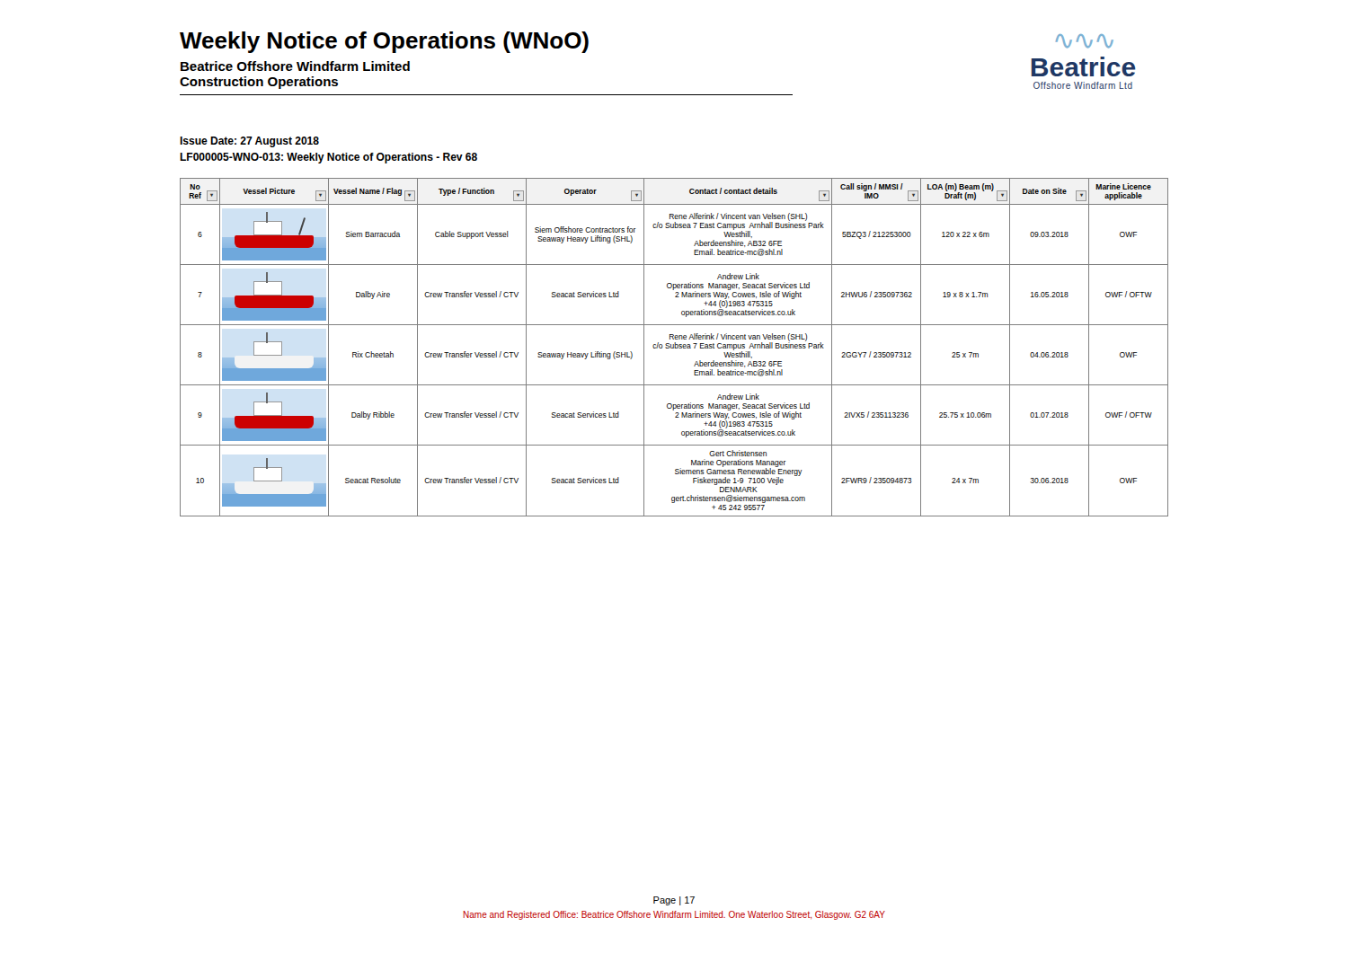Weekly Notice of Operations (WNoO)
Beatrice Offshore Windfarm Limited
Construction Operations
∿∿∿
Beatrice
Offshore Windfarm Ltd
Issue Date: 27 August 2018
LF000005-WNO-013: Weekly Notice of Operations - Rev 68
| No Ref ▾ | Vessel Picture ▾ | Vessel Name / Flag ▾ | Type / Function ▾ | Operator ▾ | Contact / contact details ▾ | Call sign / MMSI / IMO ▾ | LOA (m) Beam (m) Draft (m) ▾ | Date on Site ▾ | Marine Licence applicable |
| --- | --- | --- | --- | --- | --- | --- | --- | --- | --- |
| 6 | | Siem Barracuda | Cable Support Vessel | Siem Offshore Contractors for Seaway Heavy Lifting (SHL) | Rene Alferink / Vincent van Velsen (SHL) c/o Subsea 7 East Campus Arnhall Business Park Westhill, Aberdeenshire, AB32 6FE Email. beatrice-mc@shl.nl | 5BZQ3 / 212253000 | 120 x 22 x 6m | 09.03.2018 | OWF |
| 7 | | Dalby Aire | Crew Transfer Vessel / CTV | Seacat Services Ltd | Andrew Link Operations Manager, Seacat Services Ltd 2 Mariners Way, Cowes, Isle of Wight +44 (0)1983 475315 operations@seacatservices.co.uk | 2HWU6 / 235097362 | 19 x 8 x 1.7m | 16.05.2018 | OWF / OFTW |
| 8 | | Rix Cheetah | Crew Transfer Vessel / CTV | Seaway Heavy Lifting (SHL) | Rene Alferink / Vincent van Velsen (SHL) c/o Subsea 7 East Campus Arnhall Business Park Westhill, Aberdeenshire, AB32 6FE Email. beatrice-mc@shl.nl | 2GGY7 / 235097312 | 25 x 7m | 04.06.2018 | OWF |
| 9 | | Dalby Ribble | Crew Transfer Vessel / CTV | Seacat Services Ltd | Andrew Link Operations Manager, Seacat Services Ltd 2 Mariners Way, Cowes, Isle of Wight +44 (0)1983 475315 operations@seacatservices.co.uk | 2IVX5 / 235113236 | 25.75 x 10.06m | 01.07.2018 | OWF / OFTW |
| 10 | | Seacat Resolute | Crew Transfer Vessel / CTV | Seacat Services Ltd | Gert Christensen Marine Operations Manager Siemens Gamesa Renewable Energy Fiskergade 1-9 7100 Vejle DENMARK gert.christensen@siemensgamesa.com + 45 242 95577 | 2FWR9 / 235094873 | 24 x 7m | 30.06.2018 | OWF |
Page | 17
Name and Registered Office: Beatrice Offshore Windfarm Limited. One Waterloo Street, Glasgow. G2 6AY